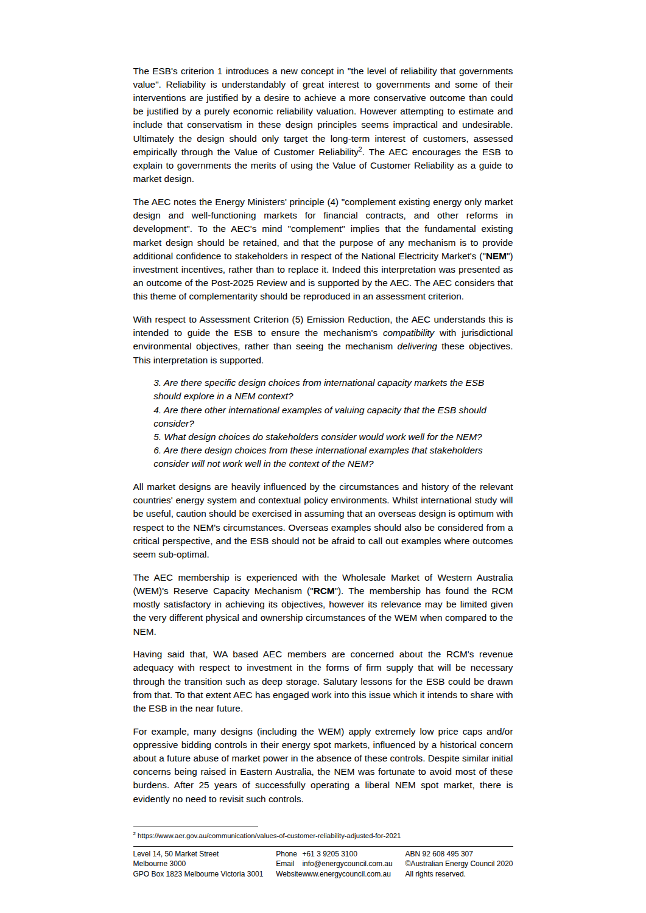The ESB's criterion 1 introduces a new concept in "the level of reliability that governments value". Reliability is understandably of great interest to governments and some of their interventions are justified by a desire to achieve a more conservative outcome than could be justified by a purely economic reliability valuation. However attempting to estimate and include that conservatism in these design principles seems impractical and undesirable. Ultimately the design should only target the long-term interest of customers, assessed empirically through the Value of Customer Reliability2. The AEC encourages the ESB to explain to governments the merits of using the Value of Customer Reliability as a guide to market design.
The AEC notes the Energy Ministers' principle (4) "complement existing energy only market design and well-functioning markets for financial contracts, and other reforms in development". To the AEC's mind "complement" implies that the fundamental existing market design should be retained, and that the purpose of any mechanism is to provide additional confidence to stakeholders in respect of the National Electricity Market's ("NEM") investment incentives, rather than to replace it. Indeed this interpretation was presented as an outcome of the Post-2025 Review and is supported by the AEC. The AEC considers that this theme of complementarity should be reproduced in an assessment criterion.
With respect to Assessment Criterion (5) Emission Reduction, the AEC understands this is intended to guide the ESB to ensure the mechanism's compatibility with jurisdictional environmental objectives, rather than seeing the mechanism delivering these objectives. This interpretation is supported.
3. Are there specific design choices from international capacity markets the ESB should explore in a NEM context?
4. Are there other international examples of valuing capacity that the ESB should consider?
5. What design choices do stakeholders consider would work well for the NEM?
6. Are there design choices from these international examples that stakeholders consider will not work well in the context of the NEM?
All market designs are heavily influenced by the circumstances and history of the relevant countries' energy system and contextual policy environments. Whilst international study will be useful, caution should be exercised in assuming that an overseas design is optimum with respect to the NEM's circumstances. Overseas examples should also be considered from a critical perspective, and the ESB should not be afraid to call out examples where outcomes seem sub-optimal.
The AEC membership is experienced with the Wholesale Market of Western Australia (WEM)'s Reserve Capacity Mechanism ("RCM"). The membership has found the RCM mostly satisfactory in achieving its objectives, however its relevance may be limited given the very different physical and ownership circumstances of the WEM when compared to the NEM.
Having said that, WA based AEC members are concerned about the RCM's revenue adequacy with respect to investment in the forms of firm supply that will be necessary through the transition such as deep storage. Salutary lessons for the ESB could be drawn from that. To that extent AEC has engaged work into this issue which it intends to share with the ESB in the near future.
For example, many designs (including the WEM) apply extremely low price caps and/or oppressive bidding controls in their energy spot markets, influenced by a historical concern about a future abuse of market power in the absence of these controls. Despite similar initial concerns being raised in Eastern Australia, the NEM was fortunate to avoid most of these burdens. After 25 years of successfully operating a liberal NEM spot market, there is evidently no need to revisit such controls.
2 https://www.aer.gov.au/communication/values-of-customer-reliability-adjusted-for-2021
Level 14, 50 Market Street
Melbourne 3000
GPO Box 1823 Melbourne Victoria 3001
Phone+61 3 9205 3100
Emailinfo@energycouncil.com.au
Websitewww.energycouncil.com.au
ABN 92 608 495 307
©Australian Energy Council 2020
All rights reserved.